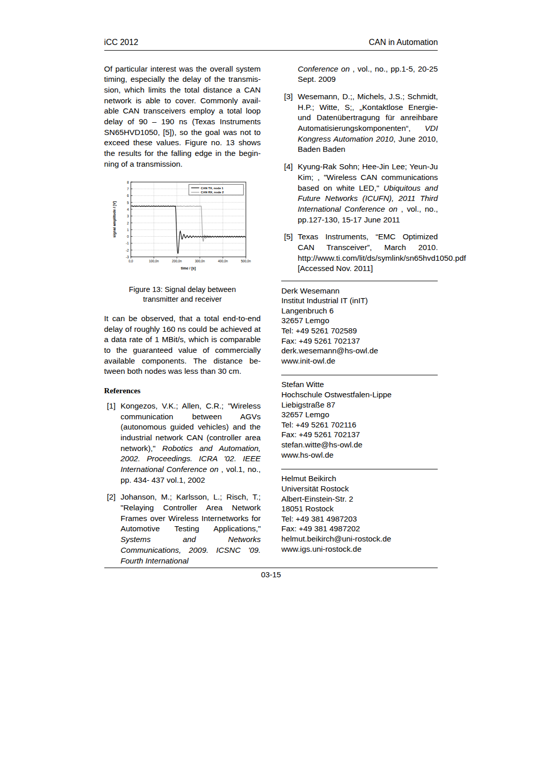iCC 2012
CAN in Automation
Of particular interest was the overall system timing, especially the delay of the transmission, which limits the total distance a CAN network is able to cover. Commonly available CAN transceivers employ a total loop delay of 90 – 190 ns (Texas Instruments SN65HVD1050, [5]), so the goal was not to exceed these values. Figure no. 13 shows the results for the falling edge in the beginning of a transmission.
8 7 6 5 4 3 2 1 0 -1 -2 -3 0,0 100,0n 200,0n 300,0n 400,0n 500,0n signal amplitude / [V] time / [s] CAN TX, node 1 CAN RX, node 2
Figure 13: Signal delay between
transmitter and receiver
It can be observed, that a total end-to-end delay of roughly 160 ns could be achieved at a data rate of 1 MBit/s, which is comparable to the guaranteed value of commercially available components. The distance between both nodes was less than 30 cm.
References
[1] Kongezos, V.K.; Allen, C.R.; "Wireless communication between AGVs (autonomous guided vehicles) and the industrial network CAN (controller area network)," Robotics and Automation, 2002. Proceedings. ICRA '02. IEEE International Conference on , vol.1, no., pp. 434- 437 vol.1, 2002
[2] Johanson, M.; Karlsson, L.; Risch, T.; "Relaying Controller Area Network Frames over Wireless Internetworks for Automotive Testing Applications," Systems and Networks Communications, 2009. ICSNC '09. Fourth International
Conference on , vol., no., pp.1-5, 20-25 Sept. 2009
[3] Wesemann, D.;, Michels, J.S.; Schmidt, H.P.; Witte, S;, „Kontaktlose Energie- und Datenübertragung für anreihbare Automatisierungskomponenten“, VDI Kongress Automation 2010, June 2010, Baden Baden
[4] Kyung-Rak Sohn; Hee-Jin Lee; Yeun-Ju Kim; , "Wireless CAN communications based on white LED," Ubiquitous and Future Networks (ICUFN), 2011 Third International Conference on , vol., no., pp.127-130, 15-17 June 2011
[5] Texas Instruments, “EMC Optimized CAN Transceiver”, March 2010. http://www.ti.com/lit/ds/symlink/sn65hvd1050.pdf [Accessed Nov. 2011]
Derk Wesemann
Institut Industrial IT (inIT)
Langenbruch 6
32657 Lemgo
Tel: +49 5261 702589
Fax: +49 5261 702137
derk.wesemann@hs-owl.de
www.init-owl.de
Stefan Witte
Hochschule Ostwestfalen-Lippe
Liebigstraße 87
32657 Lemgo
Tel: +49 5261 702116
Fax: +49 5261 702137
stefan.witte@hs-owl.de
www.hs-owl.de
Helmut Beikirch
Universität Rostock
Albert-Einstein-Str. 2
18051 Rostock
Tel: +49 381 4987203
Fax: +49 381 4987202
helmut.beikirch@uni-rostock.de
www.igs.uni-rostock.de
03-15